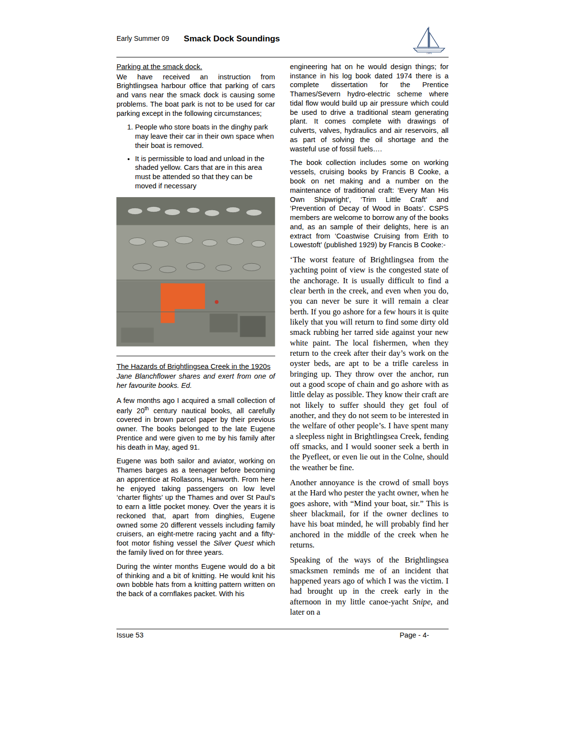Early Summer 09
Smack Dock Soundings
CSPS
Parking at the smack dock.
We have received an instruction from Brightlingsea harbour office that parking of cars and vans near the smack dock is causing some problems. The boat park is not to be used for car parking except in the following circumstances;
People who store boats in the dinghy park may leave their car in their own space when their boat is removed.
It is permissible to load and unload in the shaded yellow. Cars that are in this area must be attended so that they can be moved if necessary
The Hazards of Brightlingsea Creek in the 1920s
Jane Blanchflower shares and exert from one of her favourite books. Ed.
A few months ago I acquired a small collection of early 20th century nautical books, all carefully covered in brown parcel paper by their previous owner. The books belonged to the late Eugene Prentice and were given to me by his family after his death in May, aged 91.
Eugene was both sailor and aviator, working on Thames barges as a teenager before becoming an apprentice at Rollasons, Hanworth. From here he enjoyed taking passengers on low level ‘charter flights’ up the Thames and over St Paul’s to earn a little pocket money. Over the years it is reckoned that, apart from dinghies, Eugene owned some 20 different vessels including family cruisers, an eight-metre racing yacht and a fifty-foot motor fishing vessel the Silver Quest which the family lived on for three years.
During the winter months Eugene would do a bit of thinking and a bit of knitting. He would knit his own bobble hats from a knitting pattern written on the back of a cornflakes packet. With his
engineering hat on he would design things; for instance in his log book dated 1974 there is a complete dissertation for the Prentice Thames/Severn hydro-electric scheme where tidal flow would build up air pressure which could be used to drive a traditional steam generating plant. It comes complete with drawings of culverts, valves, hydraulics and air reservoirs, all as part of solving the oil shortage and the wasteful use of fossil fuels….
The book collection includes some on working vessels, cruising books by Francis B Cooke, a book on net making and a number on the maintenance of traditional craft: ‘Every Man His Own Shipwright’, ‘Trim Little Craft’ and ‘Prevention of Decay of Wood in Boats’. CSPS members are welcome to borrow any of the books and, as an sample of their delights, here is an extract from ‘Coastwise Cruising from Erith to Lowestoft’ (published 1929) by Francis B Cooke:-
‘The worst feature of Brightlingsea from the yachting point of view is the congested state of the anchorage. It is usually difficult to find a clear berth in the creek, and even when you do, you can never be sure it will remain a clear berth. If you go ashore for a few hours it is quite likely that you will return to find some dirty old smack rubbing her tarred side against your new white paint. The local fishermen, when they return to the creek after their day’s work on the oyster beds, are apt to be a trifle careless in bringing up. They throw over the anchor, run out a good scope of chain and go ashore with as little delay as possible. They know their craft are not likely to suffer should they get foul of another, and they do not seem to be interested in the welfare of other people’s. I have spent many a sleepless night in Brightlingsea Creek, fending off smacks, and I would sooner seek a berth in the Pyefleet, or even lie out in the Colne, should the weather be fine.
Another annoyance is the crowd of small boys at the Hard who pester the yacht owner, when he goes ashore, with “Mind your boat, sir.” This is sheer blackmail, for if the owner declines to have his boat minded, he will probably find her anchored in the middle of the creek when he returns.
Speaking of the ways of the Brightlingsea smacksmen reminds me of an incident that happened years ago of which I was the victim. I had brought up in the creek early in the afternoon in my little canoe-yacht Snipe, and later on a
Issue 53
Page - 4-